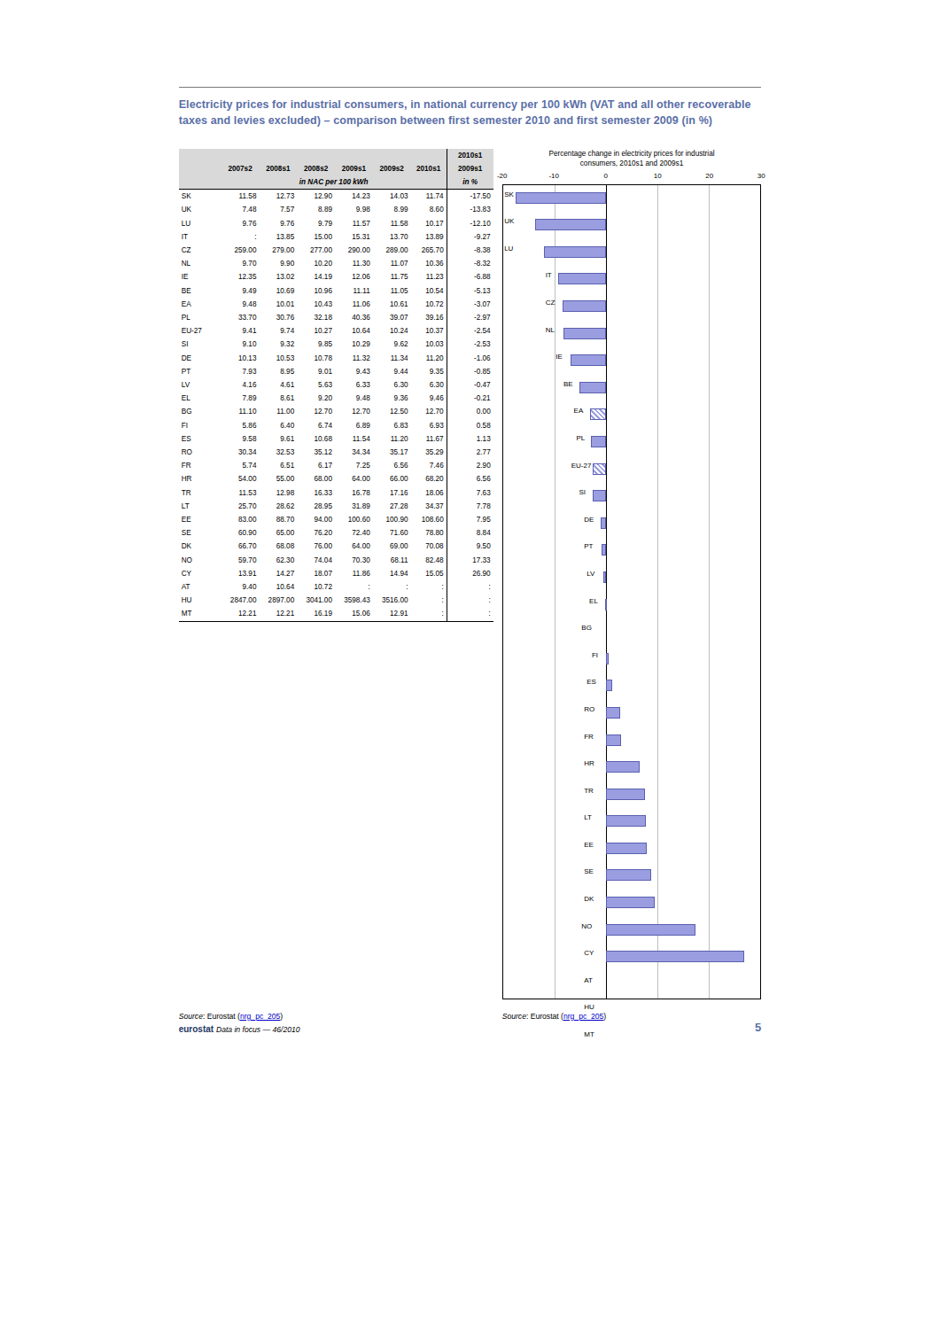Electricity prices for industrial consumers, in national currency per 100 kWh (VAT and all other recoverable taxes and levies excluded) – comparison between first semester 2010 and first semester 2009 (in %)
| | 2007s2 | 2008s1 | 2008s2 | 2009s1 | 2009s2 | 2010s1 | 2010s1 2009s1 |
| --- | --- | --- | --- | --- | --- | --- | --- |
| | in NAC per 100 kWh | in % |
| SK | 11.58 | 12.73 | 12.90 | 14.23 | 14.03 | 11.74 | -17.50 |
| UK | 7.48 | 7.57 | 8.89 | 9.98 | 8.99 | 8.60 | -13.83 |
| LU | 9.76 | 9.76 | 9.79 | 11.57 | 11.58 | 10.17 | -12.10 |
| IT | : | 13.85 | 15.00 | 15.31 | 13.70 | 13.89 | -9.27 |
| CZ | 259.00 | 279.00 | 277.00 | 290.00 | 289.00 | 265.70 | -8.38 |
| NL | 9.70 | 9.90 | 10.20 | 11.30 | 11.07 | 10.36 | -8.32 |
| IE | 12.35 | 13.02 | 14.19 | 12.06 | 11.75 | 11.23 | -6.88 |
| BE | 9.49 | 10.69 | 10.96 | 11.11 | 11.05 | 10.54 | -5.13 |
| EA | 9.48 | 10.01 | 10.43 | 11.06 | 10.61 | 10.72 | -3.07 |
| PL | 33.70 | 30.76 | 32.18 | 40.36 | 39.07 | 39.16 | -2.97 |
| EU-27 | 9.41 | 9.74 | 10.27 | 10.64 | 10.24 | 10.37 | -2.54 |
| SI | 9.10 | 9.32 | 9.85 | 10.29 | 9.62 | 10.03 | -2.53 |
| DE | 10.13 | 10.53 | 10.78 | 11.32 | 11.34 | 11.20 | -1.06 |
| PT | 7.93 | 8.95 | 9.01 | 9.43 | 9.44 | 9.35 | -0.85 |
| LV | 4.16 | 4.61 | 5.63 | 6.33 | 6.30 | 6.30 | -0.47 |
| EL | 7.89 | 8.61 | 9.20 | 9.48 | 9.36 | 9.46 | -0.21 |
| BG | 11.10 | 11.00 | 12.70 | 12.70 | 12.50 | 12.70 | 0.00 |
| FI | 5.86 | 6.40 | 6.74 | 6.89 | 6.83 | 6.93 | 0.58 |
| ES | 9.58 | 9.61 | 10.68 | 11.54 | 11.20 | 11.67 | 1.13 |
| RO | 30.34 | 32.53 | 35.12 | 34.34 | 35.17 | 35.29 | 2.77 |
| FR | 5.74 | 6.51 | 6.17 | 7.25 | 6.56 | 7.46 | 2.90 |
| HR | 54.00 | 55.00 | 68.00 | 64.00 | 66.00 | 68.20 | 6.56 |
| TR | 11.53 | 12.98 | 16.33 | 16.78 | 17.16 | 18.06 | 7.63 |
| LT | 25.70 | 28.62 | 28.95 | 31.89 | 27.28 | 34.37 | 7.78 |
| EE | 83.00 | 88.70 | 94.00 | 100.60 | 100.90 | 108.60 | 7.95 |
| SE | 60.90 | 65.00 | 76.20 | 72.40 | 71.60 | 78.80 | 8.84 |
| DK | 66.70 | 68.08 | 76.00 | 64.00 | 69.00 | 70.08 | 9.50 |
| NO | 59.70 | 62.30 | 74.04 | 70.30 | 68.11 | 82.48 | 17.33 |
| CY | 13.91 | 14.27 | 18.07 | 11.86 | 14.94 | 15.05 | 26.90 |
| AT | 9.40 | 10.64 | 10.72 | : | : | : | : |
| HU | 2847.00 | 2897.00 | 3041.00 | 3598.43 | 3516.00 | : | : |
| MT | 12.21 | 12.21 | 16.19 | 15.06 | 12.91 | : | : |
Percentage change in electricity prices for industrial
consumers, 2010s1 and 2009s1
-20 -10 0 10 20 30
SK
UK
LU
IT
CZ
NL
IE
BE
EA
PL
EU-27
SI
DE
PT
LV
EL
BG
FI
ES
RO
FR
HR
TR
LT
EE
SE
DK
NO
CY
AT
HU
MT
Source: Eurostat (nrg_pc_205)
Source: Eurostat (nrg_pc_205)
eurostat Data in focus — 46/2010
5